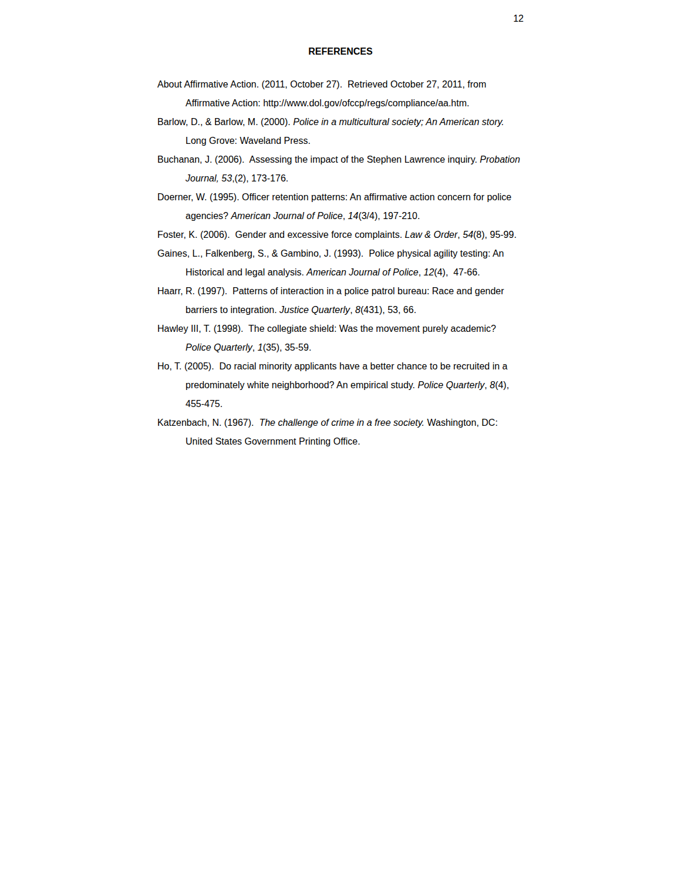12
REFERENCES
About Affirmative Action. (2011, October 27). Retrieved October 27, 2011, from Affirmative Action: http://www.dol.gov/ofccp/regs/compliance/aa.htm.
Barlow, D., & Barlow, M. (2000). Police in a multicultural society; An American story. Long Grove: Waveland Press.
Buchanan, J. (2006). Assessing the impact of the Stephen Lawrence inquiry. Probation Journal, 53,(2), 173-176.
Doerner, W. (1995). Officer retention patterns: An affirmative action concern for police agencies? American Journal of Police, 14(3/4), 197-210.
Foster, K. (2006). Gender and excessive force complaints. Law & Order, 54(8), 95-99.
Gaines, L., Falkenberg, S., & Gambino, J. (1993). Police physical agility testing: An Historical and legal analysis. American Journal of Police, 12(4), 47-66.
Haarr, R. (1997). Patterns of interaction in a police patrol bureau: Race and gender barriers to integration. Justice Quarterly, 8(431), 53, 66.
Hawley III, T. (1998). The collegiate shield: Was the movement purely academic? Police Quarterly, 1(35), 35-59.
Ho, T. (2005). Do racial minority applicants have a better chance to be recruited in a predominately white neighborhood? An empirical study. Police Quarterly, 8(4), 455-475.
Katzenbach, N. (1967). The challenge of crime in a free society. Washington, DC: United States Government Printing Office.